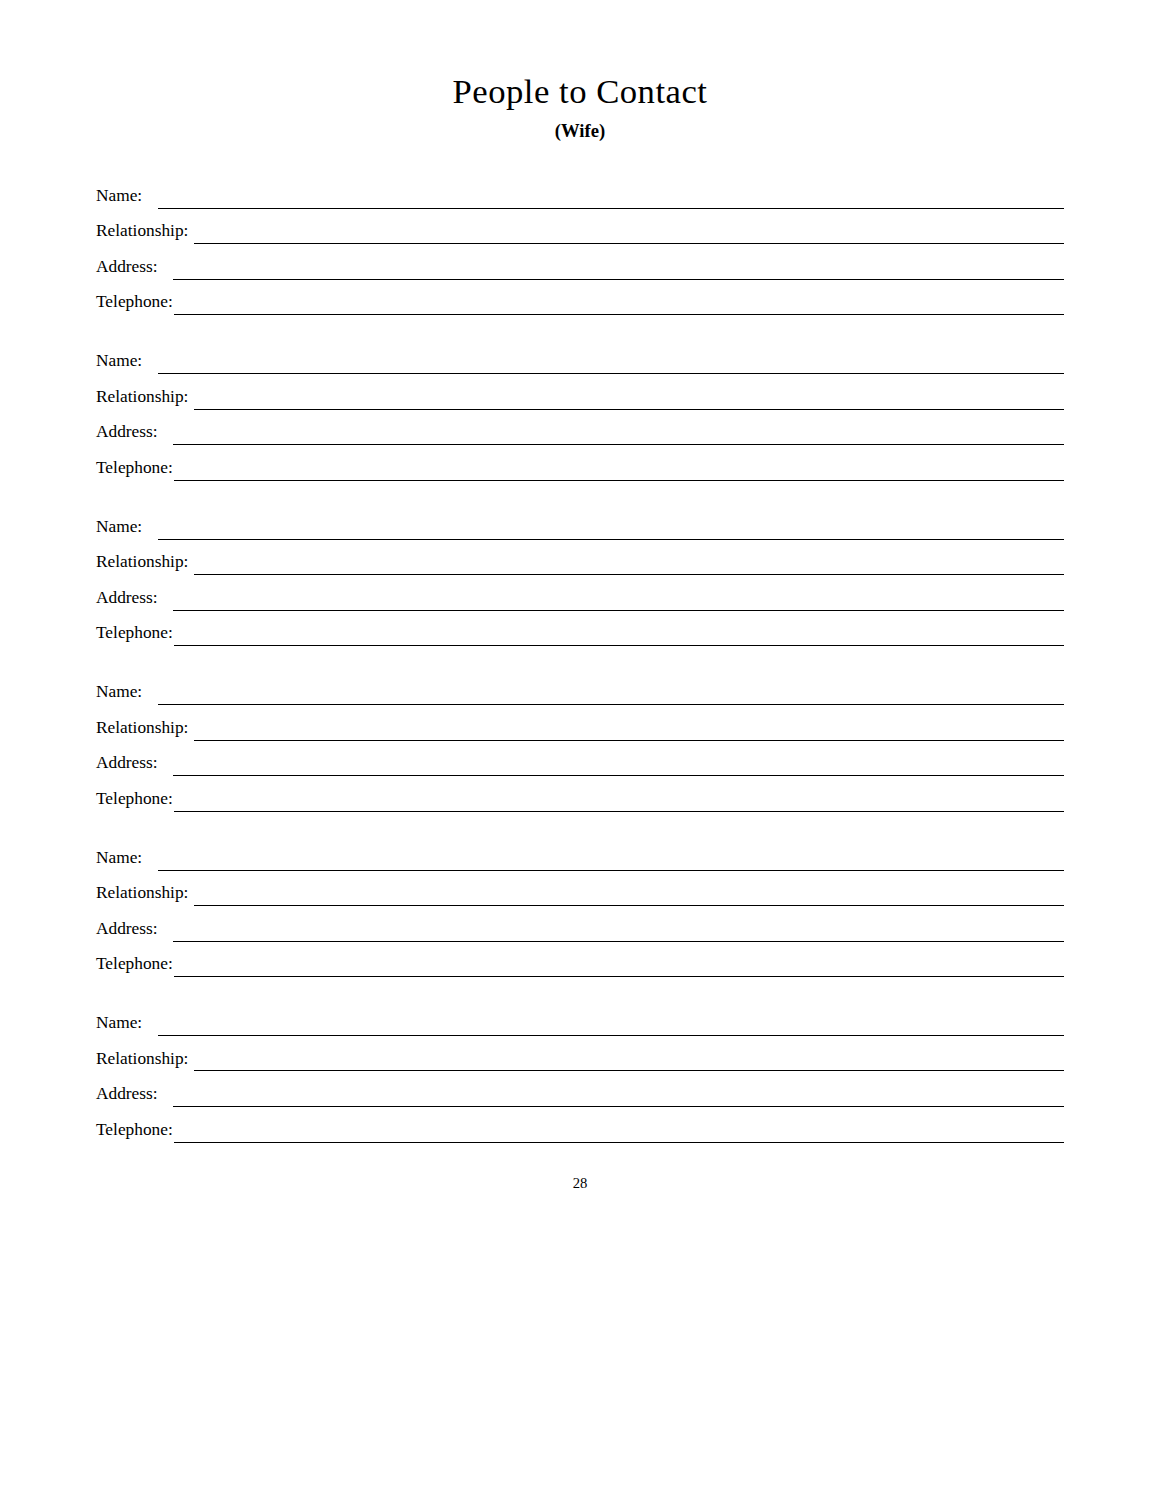People to Contact
(Wife)
Name:
Relationship:
Address:
Telephone:
Name:
Relationship:
Address:
Telephone:
Name:
Relationship:
Address:
Telephone:
Name:
Relationship:
Address:
Telephone:
Name:
Relationship:
Address:
Telephone:
Name:
Relationship:
Address:
Telephone:
28